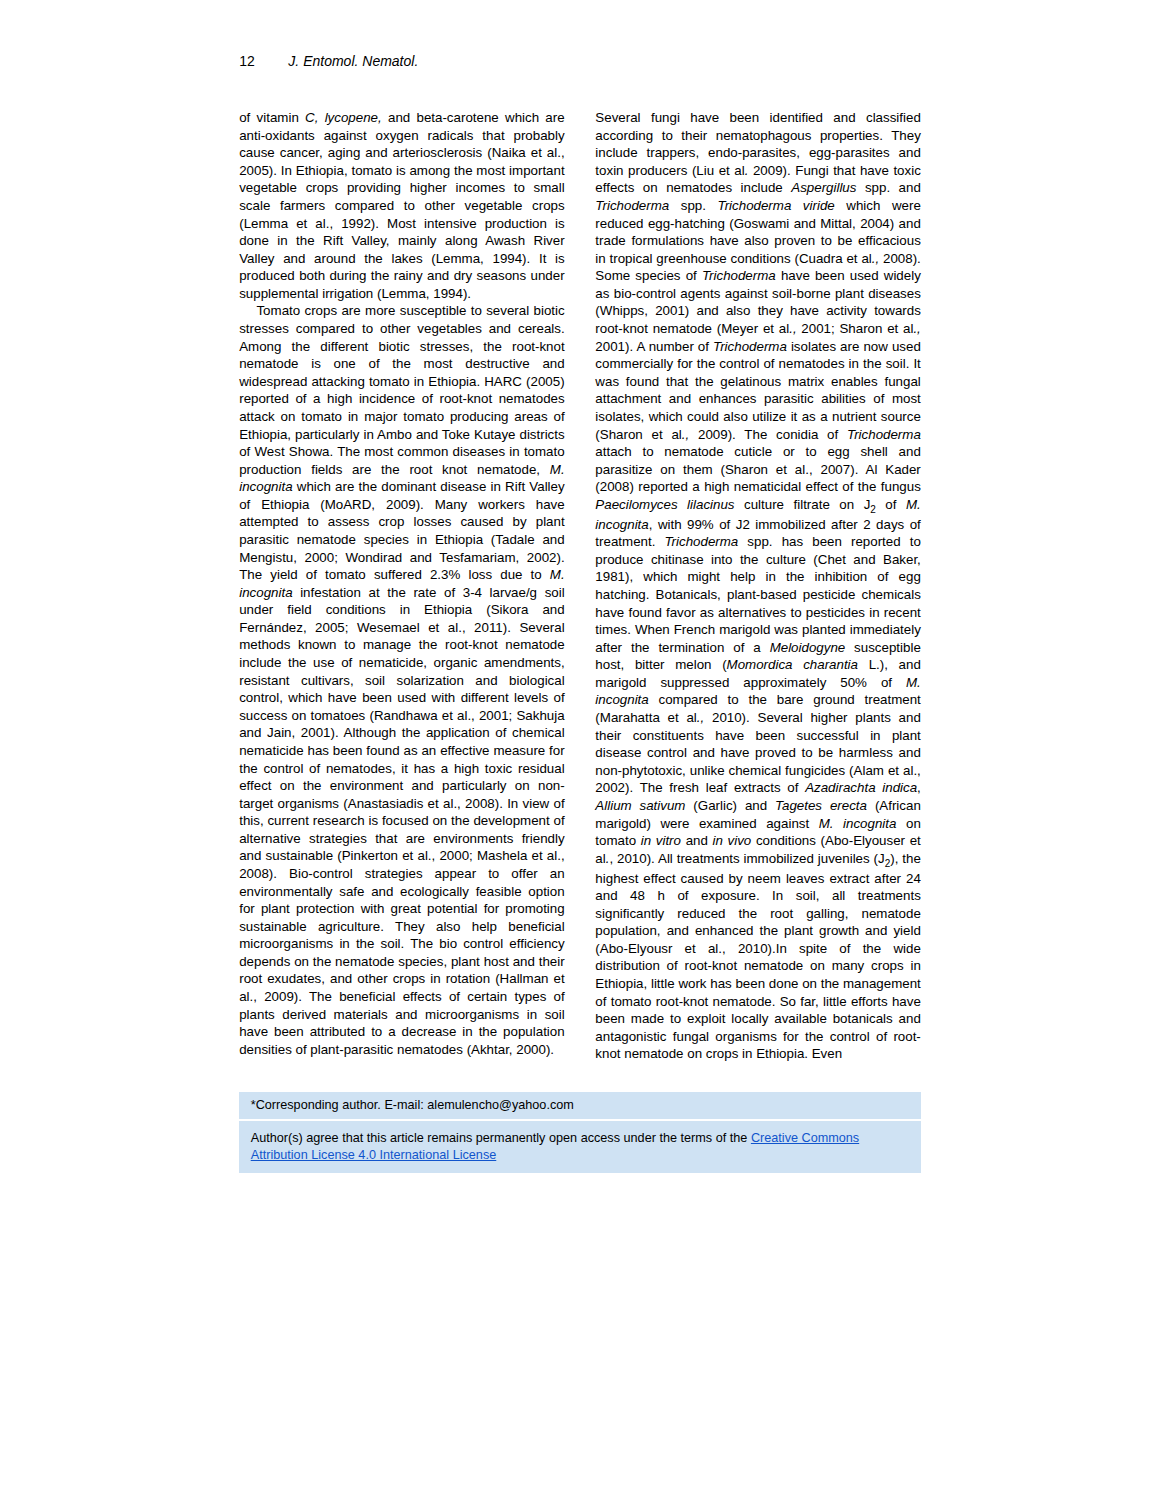12 J. Entomol. Nematol.
of vitamin C, lycopene, and beta-carotene which are anti-oxidants against oxygen radicals that probably cause cancer, aging and arteriosclerosis (Naika et al., 2005). In Ethiopia, tomato is among the most important vegetable crops providing higher incomes to small scale farmers compared to other vegetable crops (Lemma et al., 1992). Most intensive production is done in the Rift Valley, mainly along Awash River Valley and around the lakes (Lemma, 1994). It is produced both during the rainy and dry seasons under supplemental irrigation (Lemma, 1994).
Tomato crops are more susceptible to several biotic stresses compared to other vegetables and cereals. Among the different biotic stresses, the root-knot nematode is one of the most destructive and widespread attacking tomato in Ethiopia. HARC (2005) reported of a high incidence of root-knot nematodes attack on tomato in major tomato producing areas of Ethiopia, particularly in Ambo and Toke Kutaye districts of West Showa. The most common diseases in tomato production fields are the root knot nematode, M. incognita which are the dominant disease in Rift Valley of Ethiopia (MoARD, 2009). Many workers have attempted to assess crop losses caused by plant parasitic nematode species in Ethiopia (Tadale and Mengistu, 2000; Wondirad and Tesfamariam, 2002). The yield of tomato suffered 2.3% loss due to M. incognita infestation at the rate of 3-4 larvae/g soil under field conditions in Ethiopia (Sikora and Fernández, 2005; Wesemael et al., 2011). Several methods known to manage the root-knot nematode include the use of nematicide, organic amendments, resistant cultivars, soil solarization and biological control, which have been used with different levels of success on tomatoes (Randhawa et al., 2001; Sakhuja and Jain, 2001). Although the application of chemical nematicide has been found as an effective measure for the control of nematodes, it has a high toxic residual effect on the environment and particularly on non-target organisms (Anastasiadis et al., 2008). In view of this, current research is focused on the development of alternative strategies that are environments friendly and sustainable (Pinkerton et al., 2000; Mashela et al., 2008). Bio-control strategies appear to offer an environmentally safe and ecologically feasible option for plant protection with great potential for promoting sustainable agriculture. They also help beneficial microorganisms in the soil. The bio control efficiency depends on the nematode species, plant host and their root exudates, and other crops in rotation (Hallman et al., 2009). The beneficial effects of certain types of plants derived materials and microorganisms in soil have been attributed to a decrease in the population densities of plant-parasitic nematodes (Akhtar, 2000).
Several fungi have been identified and classified according to their nematophagous properties. They include trappers, endo-parasites, egg-parasites and toxin producers (Liu et al. 2009). Fungi that have toxic effects on nematodes include Aspergillus spp. and Trichoderma spp. Trichoderma viride which were reduced egg-hatching (Goswami and Mittal, 2004) and trade formulations have also proven to be efficacious in tropical greenhouse conditions (Cuadra et al., 2008). Some species of Trichoderma have been used widely as bio-control agents against soil-borne plant diseases (Whipps, 2001) and also they have activity towards root-knot nematode (Meyer et al., 2001; Sharon et al., 2001). A number of Trichoderma isolates are now used commercially for the control of nematodes in the soil. It was found that the gelatinous matrix enables fungal attachment and enhances parasitic abilities of most isolates, which could also utilize it as a nutrient source (Sharon et al., 2009). The conidia of Trichoderma attach to nematode cuticle or to egg shell and parasitize on them (Sharon et al., 2007). Al Kader (2008) reported a high nematicidal effect of the fungus Paecilomyces lilacinus culture filtrate on J2 of M. incognita, with 99% of J2 immobilized after 2 days of treatment. Trichoderma spp. has been reported to produce chitinase into the culture (Chet and Baker, 1981), which might help in the inhibition of egg hatching. Botanicals, plant-based pesticide chemicals have found favor as alternatives to pesticides in recent times. When French marigold was planted immediately after the termination of a Meloidogyne susceptible host, bitter melon (Momordica charantia L.), and marigold suppressed approximately 50% of M. incognita compared to the bare ground treatment (Marahatta et al., 2010). Several higher plants and their constituents have been successful in plant disease control and have proved to be harmless and non-phytotoxic, unlike chemical fungicides (Alam et al., 2002). The fresh leaf extracts of Azadirachta indica, Allium sativum (Garlic) and Tagetes erecta (African marigold) were examined against M. incognita on tomato in vitro and in vivo conditions (Abo-Elyouser et al., 2010). All treatments immobilized juveniles (J2), the highest effect caused by neem leaves extract after 24 and 48 h of exposure. In soil, all treatments significantly reduced the root galling, nematode population, and enhanced the plant growth and yield (Abo-Elyousr et al., 2010).In spite of the wide distribution of root-knot nematode on many crops in Ethiopia, little work has been done on the management of tomato root-knot nematode. So far, little efforts have been made to exploit locally available botanicals and antagonistic fungal organisms for the control of root-knot nematode on crops in Ethiopia. Even
*Corresponding author. E-mail: alemulencho@yahoo.com
Author(s) agree that this article remains permanently open access under the terms of the Creative Commons Attribution License 4.0 International License